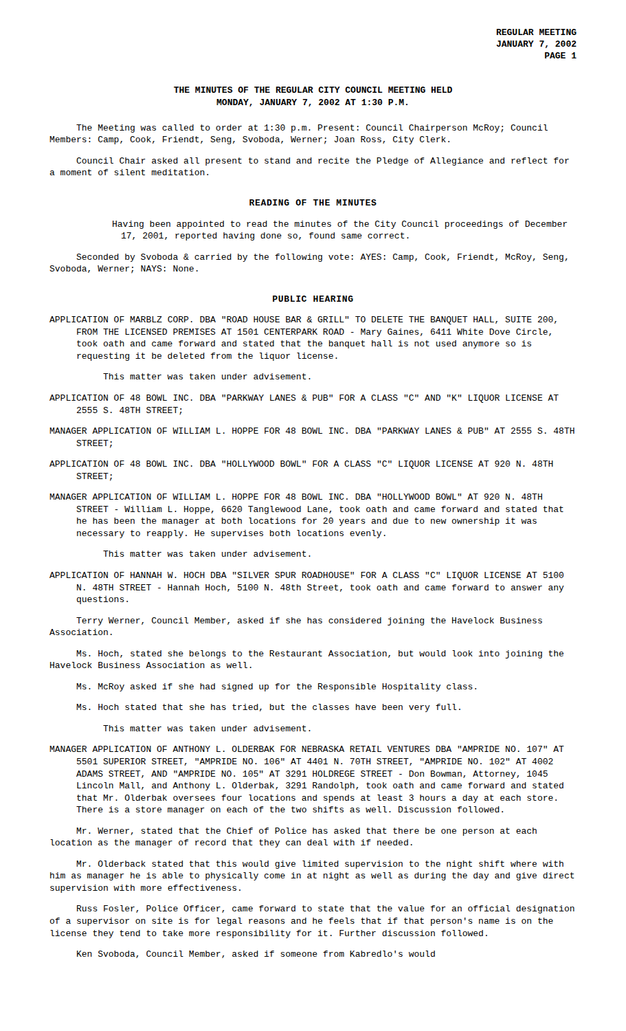REGULAR MEETING
JANUARY 7, 2002
PAGE 1
THE MINUTES OF THE REGULAR CITY COUNCIL MEETING HELD
MONDAY, JANUARY 7, 2002 AT 1:30 P.M.
The Meeting was called to order at 1:30 p.m. Present: Council Chairperson McRoy; Council Members: Camp, Cook, Friendt, Seng, Svoboda, Werner; Joan Ross, City Clerk.
Council Chair asked all present to stand and recite the Pledge of Allegiance and reflect for a moment of silent meditation.
READING OF THE MINUTES
SENGHaving been appointed to read the minutes of the City Council proceedings of December 17, 2001, reported having done so, found same correct.
Seconded by Svoboda & carried by the following vote: AYES: Camp, Cook, Friendt, McRoy, Seng, Svoboda, Werner; NAYS: None.
PUBLIC HEARING
APPLICATION OF MARBLZ CORP. DBA "ROAD HOUSE BAR & GRILL" TO DELETE THE BANQUET HALL, SUITE 200, FROM THE LICENSED PREMISES AT 1501 CENTERPARK ROAD - Mary Gaines, 6411 White Dove Circle, took oath and came forward and stated that the banquet hall is not used anymore so is requesting it be deleted from the liquor license.
This matter was taken under advisement.
APPLICATION OF 48 BOWL INC. DBA "PARKWAY LANES & PUB" FOR A CLASS "C" AND "K" LIQUOR LICENSE AT 2555 S. 48TH STREET;
MANAGER APPLICATION OF WILLIAM L. HOPPE FOR 48 BOWL INC. DBA "PARKWAY LANES & PUB" AT 2555 S. 48TH STREET;
APPLICATION OF 48 BOWL INC. DBA "HOLLYWOOD BOWL" FOR A CLASS "C" LIQUOR LICENSE AT 920 N. 48TH STREET;
MANAGER APPLICATION OF WILLIAM L. HOPPE FOR 48 BOWL INC. DBA "HOLLYWOOD BOWL" AT 920 N. 48TH STREET - William L. Hoppe, 6620 Tanglewood Lane, took oath and came forward and stated that he has been the manager at both locations for 20 years and due to new ownership it was necessary to reapply. He supervises both locations evenly.
This matter was taken under advisement.
APPLICATION OF HANNAH W. HOCH DBA "SILVER SPUR ROADHOUSE" FOR A CLASS "C" LIQUOR LICENSE AT 5100 N. 48TH STREET - Hannah Hoch, 5100 N. 48th Street, took oath and came forward to answer any questions.
Terry Werner, Council Member, asked if she has considered joining the Havelock Business Association.
Ms. Hoch, stated she belongs to the Restaurant Association, but would look into joining the Havelock Business Association as well.
Ms. McRoy asked if she had signed up for the Responsible Hospitality class.
Ms. Hoch stated that she has tried, but the classes have been very full.
This matter was taken under advisement.
MANAGER APPLICATION OF ANTHONY L. OLDERBAK FOR NEBRASKA RETAIL VENTURES DBA "AMPRIDE NO. 107" AT 5501 SUPERIOR STREET, "AMPRIDE NO. 106" AT 4401 N. 70TH STREET, "AMPRIDE NO. 102" AT 4002 ADAMS STREET, AND "AMPRIDE NO. 105" AT 3291 HOLDREGE STREET - Don Bowman, Attorney, 1045 Lincoln Mall, and Anthony L. Olderbak, 3291 Randolph, took oath and came forward and stated that Mr. Olderbak oversees four locations and spends at least 3 hours a day at each store. There is a store manager on each of the two shifts as well. Discussion followed.
Mr. Werner, stated that the Chief of Police has asked that there be one person at each location as the manager of record that they can deal with if needed.
Mr. Olderback stated that this would give limited supervision to the night shift where with him as manager he is able to physically come in at night as well as during the day and give direct supervision with more effectiveness.
Russ Fosler, Police Officer, came forward to state that the value for an official designation of a supervisor on site is for legal reasons and he feels that if that person's name is on the license they tend to take more responsibility for it. Further discussion followed.
Ken Svoboda, Council Member, asked if someone from Kabredlo's would